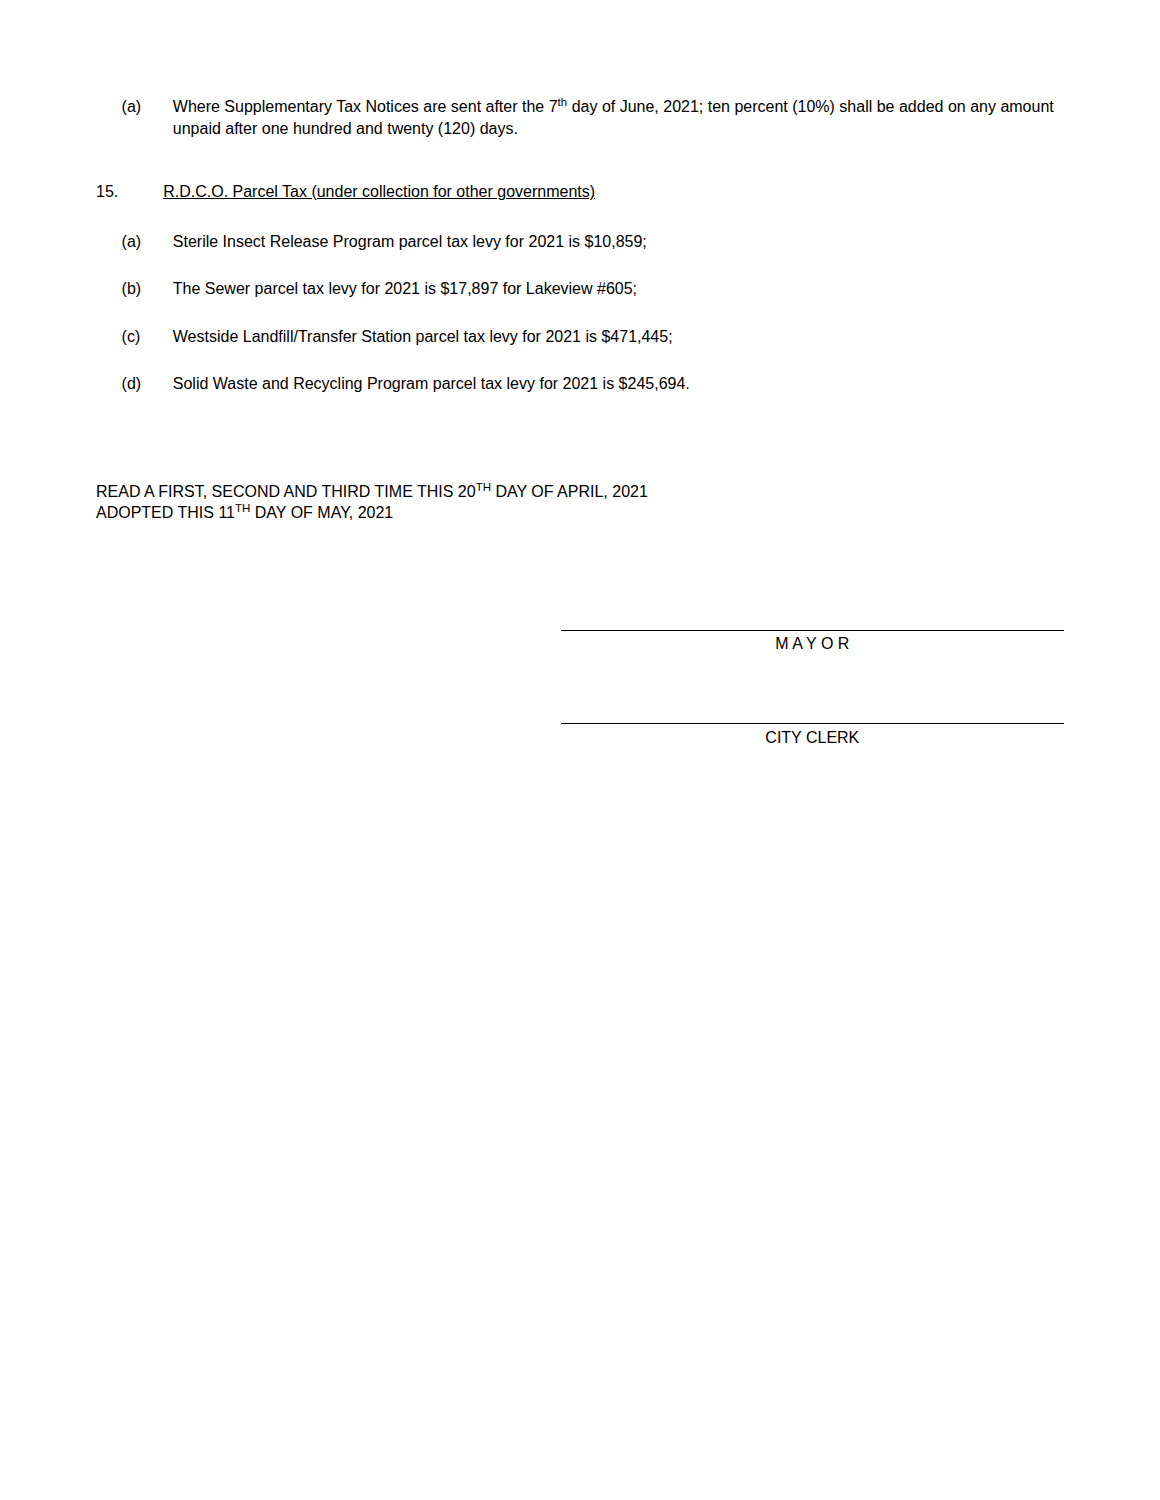(a)
Where Supplementary Tax Notices are sent after the 7th day of June, 2021; ten percent (10%) shall be added on any amount unpaid after one hundred and twenty (120) days.
15.
R.D.C.O. Parcel Tax (under collection for other governments)
(a)
Sterile Insect Release Program parcel tax levy for 2021 is $10,859;
(b)
The Sewer parcel tax levy for 2021 is $17,897 for Lakeview #605;
(c)
Westside Landfill/Transfer Station parcel tax levy for 2021 is $471,445;
(d)
Solid Waste and Recycling Program parcel tax levy for 2021 is $245,694.
READ A FIRST, SECOND AND THIRD TIME THIS 20TH DAY OF APRIL, 2021
ADOPTED THIS 11TH DAY OF MAY, 2021
M A Y O R
CITY CLERK